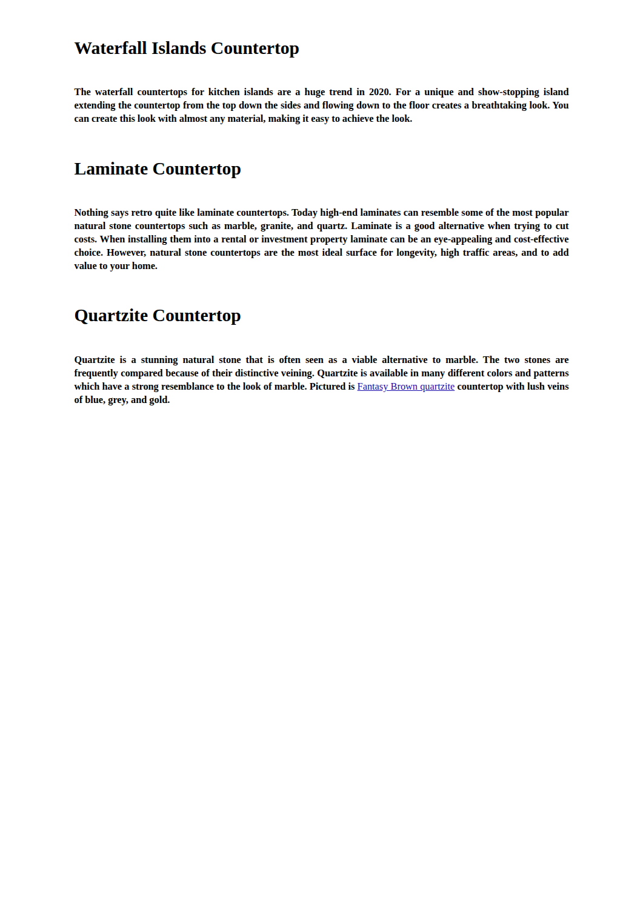Waterfall Islands Countertop
The waterfall countertops for kitchen islands are a huge trend in 2020. For a unique and show-stopping island extending the countertop from the top down the sides and flowing down to the floor creates a breathtaking look. You can create this look with almost any material, making it easy to achieve the look.
Laminate Countertop
Nothing says retro quite like laminate countertops. Today high-end laminates can resemble some of the most popular natural stone countertops such as marble, granite, and quartz. Laminate is a good alternative when trying to cut costs. When installing them into a rental or investment property laminate can be an eye-appealing and cost-effective choice. However, natural stone countertops are the most ideal surface for longevity, high traffic areas, and to add value to your home.
Quartzite Countertop
Quartzite is a stunning natural stone that is often seen as a viable alternative to marble. The two stones are frequently compared because of their distinctive veining. Quartzite is available in many different colors and patterns which have a strong resemblance to the look of marble. Pictured is Fantasy Brown quartzite countertop with lush veins of blue, grey, and gold.